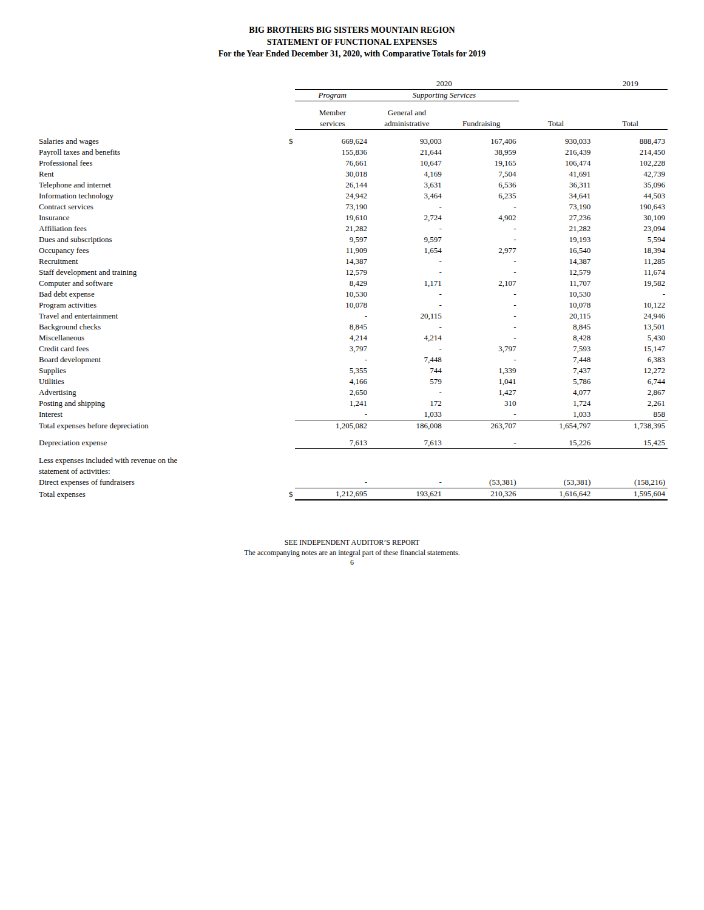BIG BROTHERS BIG SISTERS MOUNTAIN REGION
STATEMENT OF FUNCTIONAL EXPENSES
For the Year Ended December 31, 2020, with Comparative Totals for 2019
| | | 2020 | 2019 |
| | | Program | Supporting Services | | |
| | | Member | General and | | | |
| | | services | administrative | Fundraising | Total | Total |
| Salaries and wages | $ | 669,624 | 93,003 | 167,406 | 930,033 | 888,473 |
| Payroll taxes and benefits | | 155,836 | 21,644 | 38,959 | 216,439 | 214,450 |
| Professional fees | | 76,661 | 10,647 | 19,165 | 106,474 | 102,228 |
| Rent | | 30,018 | 4,169 | 7,504 | 41,691 | 42,739 |
| Telephone and internet | | 26,144 | 3,631 | 6,536 | 36,311 | 35,096 |
| Information technology | | 24,942 | 3,464 | 6,235 | 34,641 | 44,503 |
| Contract services | | 73,190 | - | - | 73,190 | 190,643 |
| Insurance | | 19,610 | 2,724 | 4,902 | 27,236 | 30,109 |
| Affiliation fees | | 21,282 | - | - | 21,282 | 23,094 |
| Dues and subscriptions | | 9,597 | 9,597 | - | 19,193 | 5,594 |
| Occupancy fees | | 11,909 | 1,654 | 2,977 | 16,540 | 18,394 |
| Recruitment | | 14,387 | - | - | 14,387 | 11,285 |
| Staff development and training | | 12,579 | - | - | 12,579 | 11,674 |
| Computer and software | | 8,429 | 1,171 | 2,107 | 11,707 | 19,582 |
| Bad debt expense | | 10,530 | - | - | 10,530 | - |
| Program activities | | 10,078 | - | - | 10,078 | 10,122 |
| Travel and entertainment | | - | 20,115 | - | 20,115 | 24,946 |
| Background checks | | 8,845 | - | - | 8,845 | 13,501 |
| Miscellaneous | | 4,214 | 4,214 | - | 8,428 | 5,430 |
| Credit card fees | | 3,797 | - | 3,797 | 7,593 | 15,147 |
| Board development | | - | 7,448 | - | 7,448 | 6,383 |
| Supplies | | 5,355 | 744 | 1,339 | 7,437 | 12,272 |
| Utilities | | 4,166 | 579 | 1,041 | 5,786 | 6,744 |
| Advertising | | 2,650 | - | 1,427 | 4,077 | 2,867 |
| Posting and shipping | | 1,241 | 172 | 310 | 1,724 | 2,261 |
| Interest | | - | 1,033 | - | 1,033 | 858 |
| Total expenses before depreciation | | 1,205,082 | 186,008 | 263,707 | 1,654,797 | 1,738,395 |
| Depreciation expense | | 7,613 | 7,613 | - | 15,226 | 15,425 |
| Less expenses included with revenue on the |
| statement of activities: |
| Direct expenses of fundraisers | | - | - | (53,381) | (53,381) | (158,216) |
| Total expenses | $ | 1,212,695 | 193,621 | 210,326 | 1,616,642 | 1,595,604 |
SEE INDEPENDENT AUDITOR’S REPORT
The accompanying notes are an integral part of these financial statements.
6